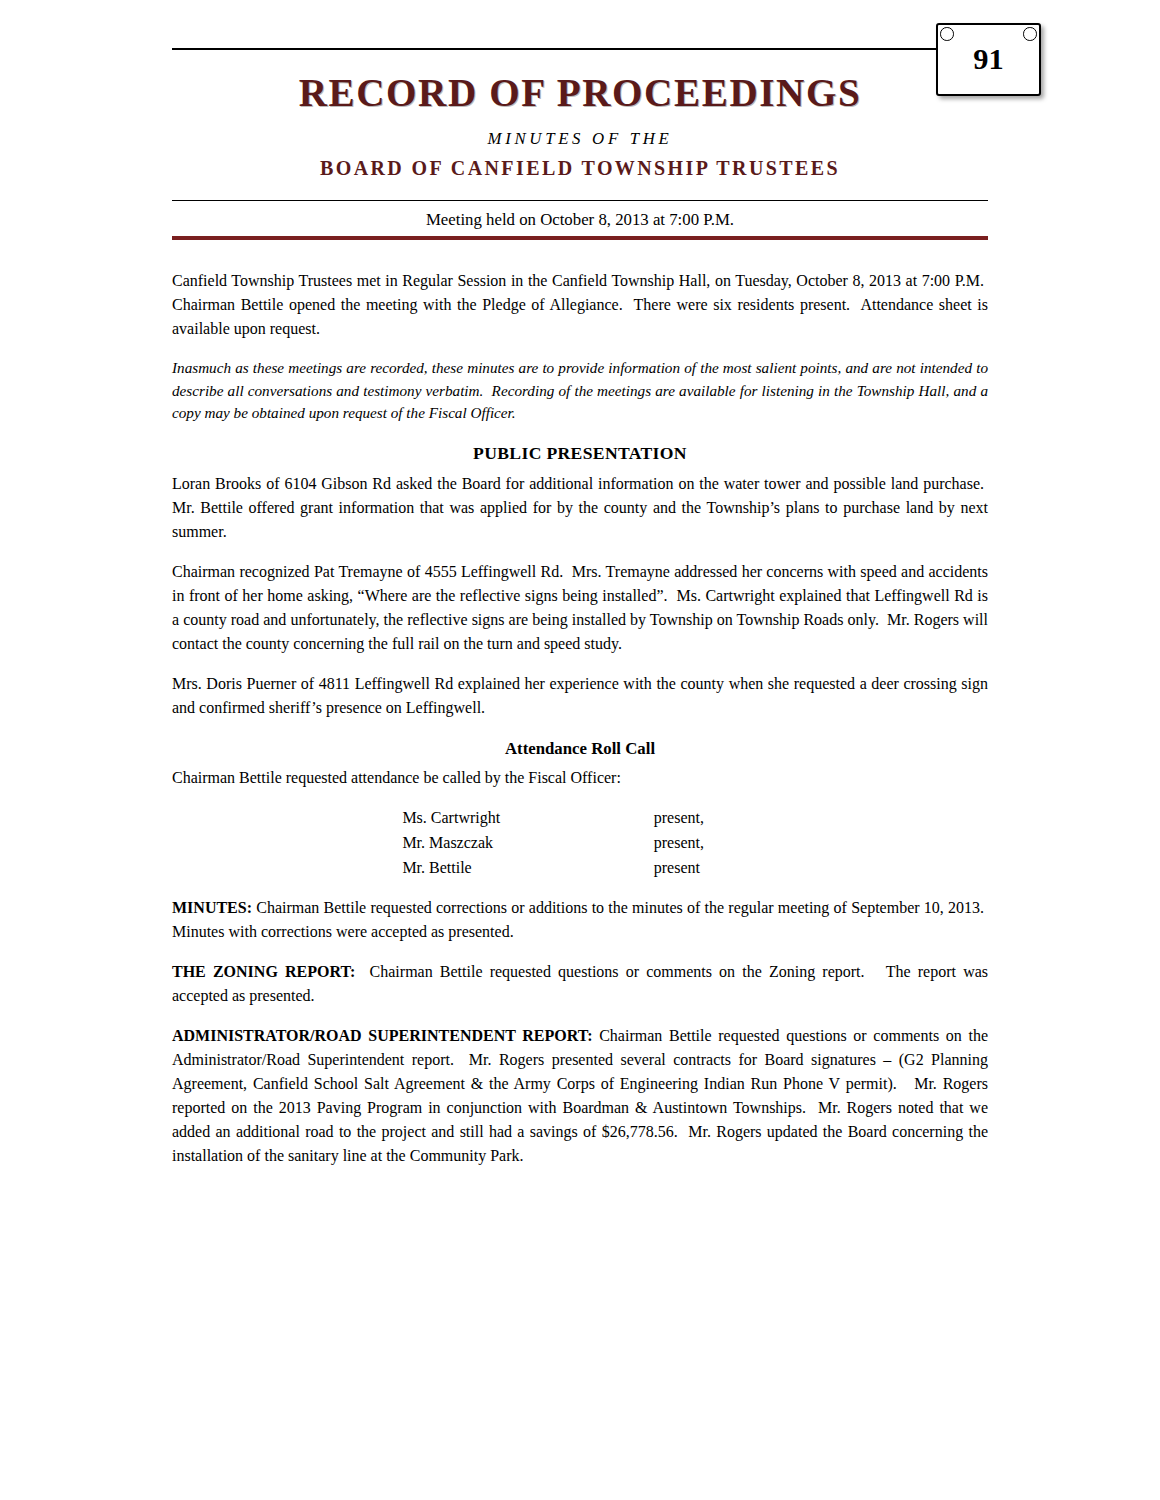91
RECORD OF PROCEEDINGS
MINUTES OF THE
BOARD OF CANFIELD TOWNSHIP TRUSTEES
Meeting held on October 8, 2013 at 7:00 P.M.
Canfield Township Trustees met in Regular Session in the Canfield Township Hall, on Tuesday, October 8, 2013 at 7:00 P.M. Chairman Bettile opened the meeting with the Pledge of Allegiance. There were six residents present. Attendance sheet is available upon request.
Inasmuch as these meetings are recorded, these minutes are to provide information of the most salient points, and are not intended to describe all conversations and testimony verbatim. Recording of the meetings are available for listening in the Township Hall, and a copy may be obtained upon request of the Fiscal Officer.
PUBLIC PRESENTATION
Loran Brooks of 6104 Gibson Rd asked the Board for additional information on the water tower and possible land purchase. Mr. Bettile offered grant information that was applied for by the county and the Township’s plans to purchase land by next summer.
Chairman recognized Pat Tremayne of 4555 Leffingwell Rd. Mrs. Tremayne addressed her concerns with speed and accidents in front of her home asking, “Where are the reflective signs being installed”. Ms. Cartwright explained that Leffingwell Rd is a county road and unfortunately, the reflective signs are being installed by Township on Township Roads only. Mr. Rogers will contact the county concerning the full rail on the turn and speed study.
Mrs. Doris Puerner of 4811 Leffingwell Rd explained her experience with the county when she requested a deer crossing sign and confirmed sheriff’s presence on Leffingwell.
Attendance Roll Call
Chairman Bettile requested attendance be called by the Fiscal Officer:
| Ms. Cartwright | present, |
| Mr. Maszczak | present, |
| Mr. Bettile | present |
MINUTES: Chairman Bettile requested corrections or additions to the minutes of the regular meeting of September 10, 2013. Minutes with corrections were accepted as presented.
THE ZONING REPORT: Chairman Bettile requested questions or comments on the Zoning report. The report was accepted as presented.
ADMINISTRATOR/ROAD SUPERINTENDENT REPORT: Chairman Bettile requested questions or comments on the Administrator/Road Superintendent report. Mr. Rogers presented several contracts for Board signatures – (G2 Planning Agreement, Canfield School Salt Agreement & the Army Corps of Engineering Indian Run Phone V permit). Mr. Rogers reported on the 2013 Paving Program in conjunction with Boardman & Austintown Townships. Mr. Rogers noted that we added an additional road to the project and still had a savings of $26,778.56. Mr. Rogers updated the Board concerning the installation of the sanitary line at the Community Park.